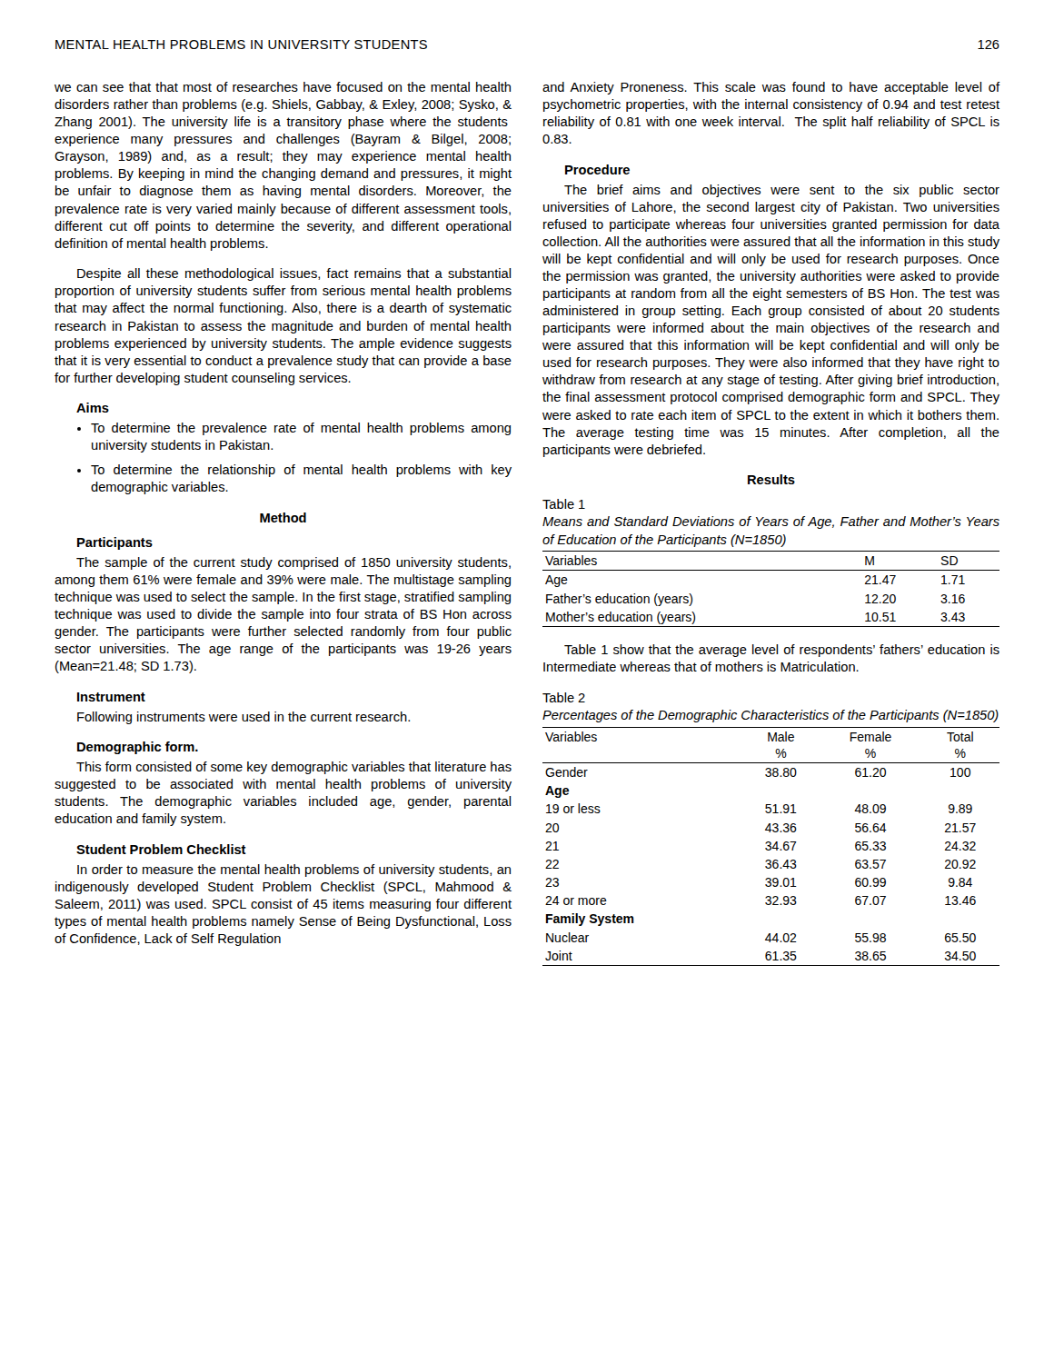MENTAL HEALTH PROBLEMS IN UNIVERSITY STUDENTS 126
we can see that that most of researches have focused on the mental health disorders rather than problems (e.g. Shiels, Gabbay, & Exley, 2008; Sysko, & Zhang 2001). The university life is a transitory phase where the students experience many pressures and challenges (Bayram & Bilgel, 2008; Grayson, 1989) and, as a result; they may experience mental health problems. By keeping in mind the changing demand and pressures, it might be unfair to diagnose them as having mental disorders. Moreover, the prevalence rate is very varied mainly because of different assessment tools, different cut off points to determine the severity, and different operational definition of mental health problems.
Despite all these methodological issues, fact remains that a substantial proportion of university students suffer from serious mental health problems that may affect the normal functioning. Also, there is a dearth of systematic research in Pakistan to assess the magnitude and burden of mental health problems experienced by university students. The ample evidence suggests that it is very essential to conduct a prevalence study that can provide a base for further developing student counseling services.
Aims
To determine the prevalence rate of mental health problems among university students in Pakistan.
To determine the relationship of mental health problems with key demographic variables.
Method
Participants
The sample of the current study comprised of 1850 university students, among them 61% were female and 39% were male. The multistage sampling technique was used to select the sample. In the first stage, stratified sampling technique was used to divide the sample into four strata of BS Hon across gender. The participants were further selected randomly from four public sector universities. The age range of the participants was 19-26 years (Mean=21.48; SD 1.73).
Instrument
Following instruments were used in the current research.
Demographic form.
This form consisted of some key demographic variables that literature has suggested to be associated with mental health problems of university students. The demographic variables included age, gender, parental education and family system.
Student Problem Checklist
In order to measure the mental health problems of university students, an indigenously developed Student Problem Checklist (SPCL, Mahmood & Saleem, 2011) was used. SPCL consist of 45 items measuring four different types of mental health problems namely Sense of Being Dysfunctional, Loss of Confidence, Lack of Self Regulation
and Anxiety Proneness. This scale was found to have acceptable level of psychometric properties, with the internal consistency of 0.94 and test retest reliability of 0.81 with one week interval. The split half reliability of SPCL is 0.83.
Procedure
The brief aims and objectives were sent to the six public sector universities of Lahore, the second largest city of Pakistan. Two universities refused to participate whereas four universities granted permission for data collection. All the authorities were assured that all the information in this study will be kept confidential and will only be used for research purposes. Once the permission was granted, the university authorities were asked to provide participants at random from all the eight semesters of BS Hon. The test was administered in group setting. Each group consisted of about 20 students participants were informed about the main objectives of the research and were assured that this information will be kept confidential and will only be used for research purposes. They were also informed that they have right to withdraw from research at any stage of testing. After giving brief introduction, the final assessment protocol comprised demographic form and SPCL. They were asked to rate each item of SPCL to the extent in which it bothers them. The average testing time was 15 minutes. After completion, all the participants were debriefed.
Results
Table 1
Means and Standard Deviations of Years of Age, Father and Mother’s Years of Education of the Participants (N=1850)
| Variables | M | SD |
| --- | --- | --- |
| Age | 21.47 | 1.71 |
| Father’s education (years) | 12.20 | 3.16 |
| Mother’s education (years) | 10.51 | 3.43 |
Table 1 show that the average level of respondents’ fathers’ education is Intermediate whereas that of mothers is Matriculation.
Table 2
Percentages of the Demographic Characteristics of the Participants (N=1850)
| Variables | Male % | Female % | Total % |
| --- | --- | --- | --- |
| Gender | 38.80 | 61.20 | 100 |
| Age | | | |
| 19 or less | 51.91 | 48.09 | 9.89 |
| 20 | 43.36 | 56.64 | 21.57 |
| 21 | 34.67 | 65.33 | 24.32 |
| 22 | 36.43 | 63.57 | 20.92 |
| 23 | 39.01 | 60.99 | 9.84 |
| 24 or more | 32.93 | 67.07 | 13.46 |
| Family System | | | |
| Nuclear | 44.02 | 55.98 | 65.50 |
| Joint | 61.35 | 38.65 | 34.50 |